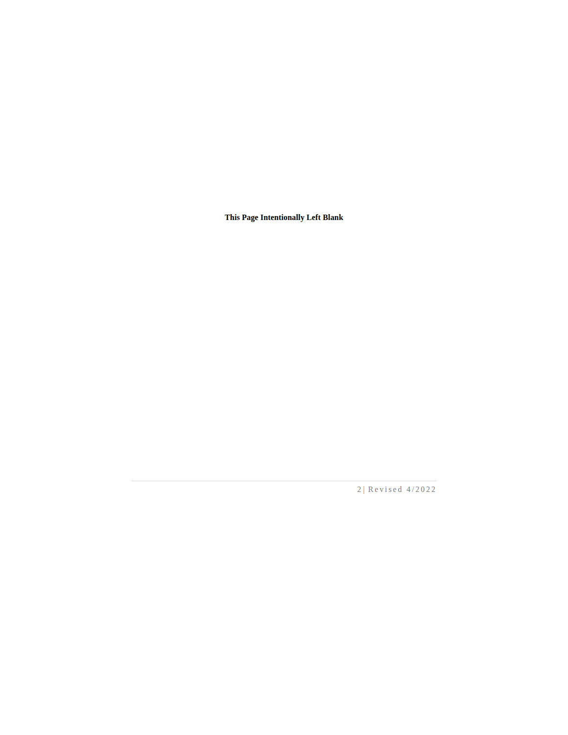This Page Intentionally Left Blank
2 | Revised 4/2022